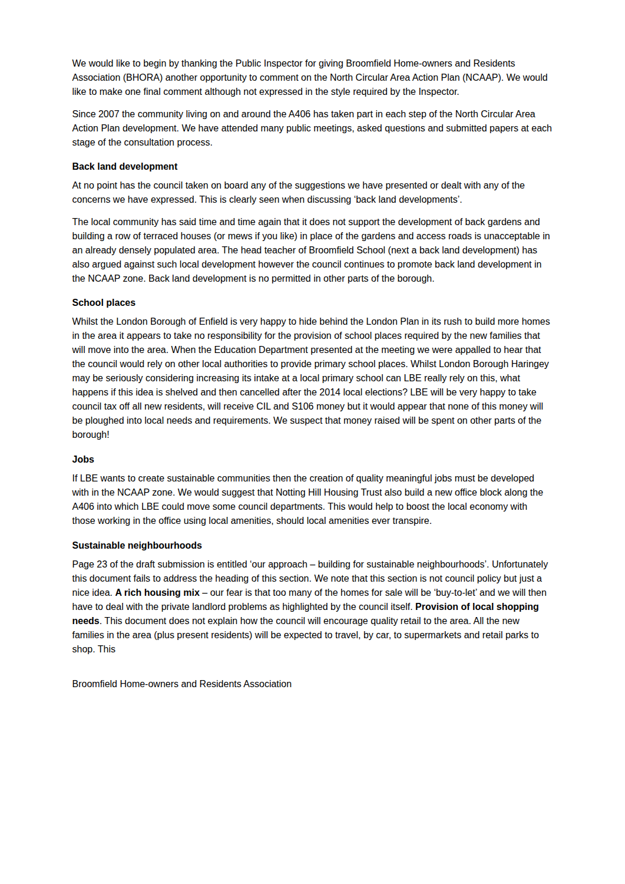We would like to begin by thanking the Public Inspector for giving Broomfield Home-owners and Residents Association (BHORA) another opportunity to comment on the North Circular Area Action Plan (NCAAP). We would like to make one final comment although not expressed in the style required by the Inspector.
Since 2007 the community living on and around the A406 has taken part in each step of the North Circular Area Action Plan development. We have attended many public meetings, asked questions and submitted papers at each stage of the consultation process.
Back land development
At no point has the council taken on board any of the suggestions we have presented or dealt with any of the concerns we have expressed. This is clearly seen when discussing ‘back land developments’.
The local community has said time and time again that it does not support the development of back gardens and building a row of terraced houses (or mews if you like) in place of the gardens and access roads is unacceptable in an already densely populated area. The head teacher of Broomfield School (next a back land development) has also argued against such local development however the council continues to promote back land development in the NCAAP zone. Back land development is no permitted in other parts of the borough.
School places
Whilst the London Borough of Enfield is very happy to hide behind the London Plan in its rush to build more homes in the area it appears to take no responsibility for the provision of school places required by the new families that will move into the area. When the Education Department presented at the meeting we were appalled to hear that the council would rely on other local authorities to provide primary school places. Whilst London Borough Haringey may be seriously considering increasing its intake at a local primary school can LBE really rely on this, what happens if this idea is shelved and then cancelled after the 2014 local elections? LBE will be very happy to take council tax off all new residents, will receive CIL and S106 money but it would appear that none of this money will be ploughed into local needs and requirements. We suspect that money raised will be spent on other parts of the borough!
Jobs
If LBE wants to create sustainable communities then the creation of quality meaningful jobs must be developed with in the NCAAP zone. We would suggest that Notting Hill Housing Trust also build a new office block along the A406 into which LBE could move some council departments. This would help to boost the local economy with those working in the office using local amenities, should local amenities ever transpire.
Sustainable neighbourhoods
Page 23 of the draft submission is entitled ‘our approach – building for sustainable neighbourhoods’. Unfortunately this document fails to address the heading of this section. We note that this section is not council policy but just a nice idea. A rich housing mix – our fear is that too many of the homes for sale will be ‘buy-to-let’ and we will then have to deal with the private landlord problems as highlighted by the council itself. Provision of local shopping needs. This document does not explain how the council will encourage quality retail to the area. All the new families in the area (plus present residents) will be expected to travel, by car, to supermarkets and retail parks to shop. This
Broomfield Home-owners and Residents Association